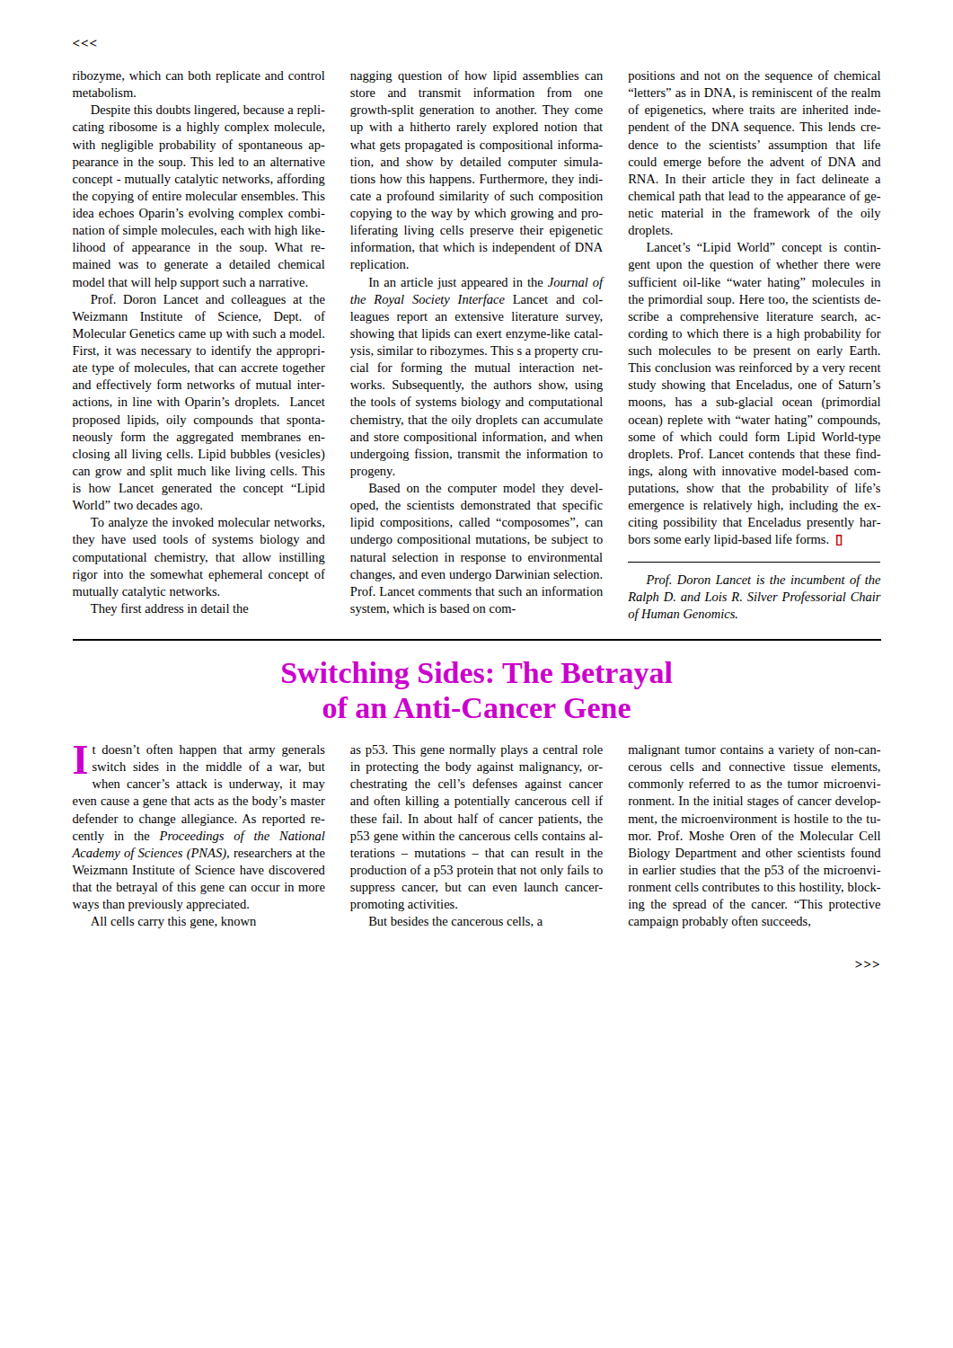<<<
ribozyme, which can both replicate and control metabolism.
Despite this doubts lingered, because a replicating ribosome is a highly complex molecule, with negligible probability of spontaneous appearance in the soup. This led to an alternative concept - mutually catalytic networks, affording the copying of entire molecular ensembles. This idea echoes Oparin’s evolving complex combination of simple molecules, each with high likelihood of appearance in the soup. What remained was to generate a detailed chemical model that will help support such a narrative.
Prof. Doron Lancet and colleagues at the Weizmann Institute of Science, Dept. of Molecular Genetics came up with such a model. First, it was necessary to identify the appropriate type of molecules, that can accrete together and effectively form networks of mutual interactions, in line with Oparin’s droplets. Lancet proposed lipids, oily compounds that spontaneously form the aggregated membranes enclosing all living cells. Lipid bubbles (vesicles) can grow and split much like living cells. This is how Lancet generated the concept “Lipid World” two decades ago.
To analyze the invoked molecular networks, they have used tools of systems biology and computational chemistry, that allow instilling rigor into the somewhat ephemeral concept of mutually catalytic networks.
They first address in detail the
nagging question of how lipid assemblies can store and transmit information from one growth-split generation to another. They come up with a hitherto rarely explored notion that what gets propagated is compositional information, and show by detailed computer simulations how this happens. Furthermore, they indicate a profound similarity of such composition copying to the way by which growing and proliferating living cells preserve their epigenetic information, that which is independent of DNA replication.
In an article just appeared in the Journal of the Royal Society Interface Lancet and colleagues report an extensive literature survey, showing that lipids can exert enzyme-like catalysis, similar to ribozymes. This s a property crucial for forming the mutual interaction networks. Subsequently, the authors show, using the tools of systems biology and computational chemistry, that the oily droplets can accumulate and store compositional information, and when undergoing fission, transmit the information to progeny.
Based on the computer model they developed, the scientists demonstrated that specific lipid compositions, called “composomes”, can undergo compositional mutations, be subject to natural selection in response to environmental changes, and even undergo Darwinian selection. Prof. Lancet comments that such an information system, which is based on com-
positions and not on the sequence of chemical “letters” as in DNA, is reminiscent of the realm of epigenetics, where traits are inherited independent of the DNA sequence. This lends credence to the scientists’ assumption that life could emerge before the advent of DNA and RNA. In their article they in fact delineate a chemical path that lead to the appearance of genetic material in the framework of the oily droplets.
Lancet’s “Lipid World” concept is contingent upon the question of whether there were sufficient oil-like “water hating” molecules in the primordial soup. Here too, the scientists describe a comprehensive literature search, according to which there is a high probability for such molecules to be present on early Earth. This conclusion was reinforced by a very recent study showing that Enceladus, one of Saturn’s moons, has a sub-glacial ocean (primordial ocean) replete with “water hating” compounds, some of which could form Lipid World-type droplets. Prof. Lancet contends that these findings, along with innovative model-based computations, show that the probability of life’s emergence is relatively high, including the exciting possibility that Enceladus presently harbors some early lipid-based life forms. ▯
Prof. Doron Lancet is the incumbent of the Ralph D. and Lois R. Silver Professorial Chair of Human Genomics.
Switching Sides: The Betrayal
of an Anti-Cancer Gene
It doesn’t often happen that army generals switch sides in the middle of a war, but when cancer’s attack is underway, it may even cause a gene that acts as the body’s master defender to change allegiance. As reported recently in the Proceedings of the National Academy of Sciences (PNAS), researchers at the Weizmann Institute of Science have discovered that the betrayal of this gene can occur in more ways than previously appreciated.
All cells carry this gene, known
as p53. This gene normally plays a central role in protecting the body against malignancy, orchestrating the cell’s defenses against cancer and often killing a potentially cancerous cell if these fail. In about half of cancer patients, the p53 gene within the cancerous cells contains alterations – mutations – that can result in the production of a p53 protein that not only fails to suppress cancer, but can even launch cancer-promoting activities.
But besides the cancerous cells, a
malignant tumor contains a variety of non-cancerous cells and connective tissue elements, commonly referred to as the tumor microenvironment. In the initial stages of cancer development, the microenvironment is hostile to the tumor. Prof. Moshe Oren of the Molecular Cell Biology Department and other scientists found in earlier studies that the p53 of the microenvironment cells contributes to this hostility, blocking the spread of the cancer. “This protective campaign probably often succeeds,
>>>